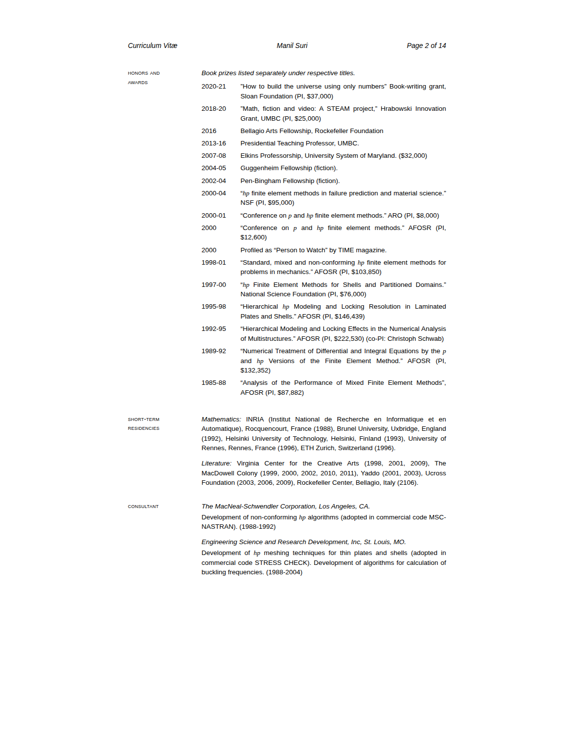Curriculum Vitæ
Manil Suri
Page 2 of 14
Honors and
Awards
Book prizes listed separately under respective titles.
2020-21
”How to build the universe using only numbers” Book-writing grant, Sloan Foundation (PI, $37,000)
2018-20
”Math, fiction and video: A STEAM project,” Hrabowski Innovation Grant, UMBC (PI, $25,000)
2016
Bellagio Arts Fellowship, Rockefeller Foundation
2013-16
Presidential Teaching Professor, UMBC.
2007-08
Elkins Professorship, University System of Maryland. ($32,000)
2004-05
Guggenheim Fellowship (fiction).
2002-04
Pen-Bingham Fellowship (fiction).
2000-04
“hp finite element methods in failure prediction and material science.” NSF (PI, $95,000)
2000-01
“Conference on p and hp finite element methods.” ARO (PI, $8,000)
2000
“Conference on p and hp finite element methods.” AFOSR (PI, $12,600)
2000
Profiled as “Person to Watch” by TIME magazine.
1998-01
“Standard, mixed and non-conforming hp finite element methods for problems in mechanics.” AFOSR (PI, $103,850)
1997-00
“hp Finite Element Methods for Shells and Partitioned Domains.” National Science Foundation (PI, $76,000)
1995-98
“Hierarchical hp Modeling and Locking Resolution in Laminated Plates and Shells.” AFOSR (PI, $146,439)
1992-95
“Hierarchical Modeling and Locking Effects in the Numerical Analysis of Multistructures.” AFOSR (PI, $222,530) (co-PI: Christoph Schwab)
1989-92
“Numerical Treatment of Differential and Integral Equations by the p and hp Versions of the Finite Element Method.” AFOSR (PI, $132,352)
1985-88
“Analysis of the Performance of Mixed Finite Element Methods”, AFOSR (PI, $87,882)
Short-term
Residencies
Mathematics: INRIA (Institut National de Recherche en Informatique et en Automatique), Rocquencourt, France (1988), Brunel University, Uxbridge, England (1992), Helsinki University of Technology, Helsinki, Finland (1993), University of Rennes, Rennes, France (1996), ETH Zurich, Switzerland (1996).
Literature: Virginia Center for the Creative Arts (1998, 2001, 2009), The MacDowell Colony (1999, 2000, 2002, 2010, 2011), Yaddo (2001, 2003), Ucross Foundation (2003, 2006, 2009), Rockefeller Center, Bellagio, Italy (2106).
Consultant
The MacNeal-Schwendler Corporation, Los Angeles, CA.
Development of non-conforming hp algorithms (adopted in commercial code MSC-NASTRAN). (1988-1992)
Engineering Science and Research Development, Inc, St. Louis, MO.
Development of hp meshing techniques for thin plates and shells (adopted in commercial code STRESS CHECK). Development of algorithms for calculation of buckling frequencies. (1988-2004)